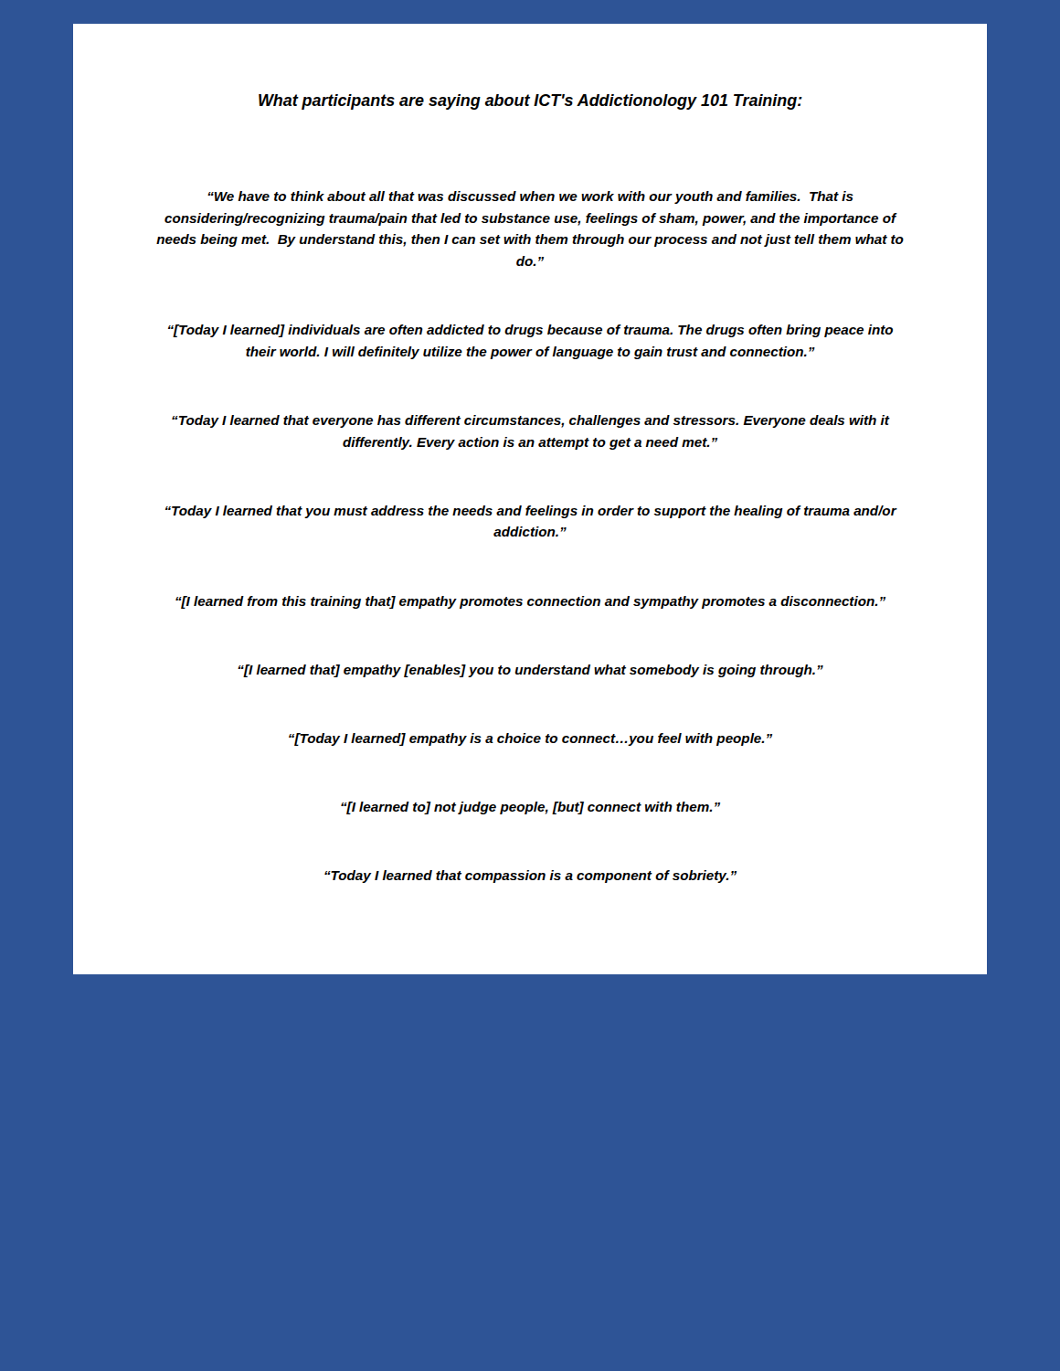What participants are saying about ICT's Addictionology 101 Training:
“We have to think about all that was discussed when we work with our youth and families. That is considering/recognizing trauma/pain that led to substance use, feelings of sham, power, and the importance of needs being met. By understand this, then I can set with them through our process and not just tell them what to do.”
“[Today I learned] individuals are often addicted to drugs because of trauma. The drugs often bring peace into their world. I will definitely utilize the power of language to gain trust and connection.”
“Today I learned that everyone has different circumstances, challenges and stressors. Everyone deals with it differently. Every action is an attempt to get a need met.”
“Today I learned that you must address the needs and feelings in order to support the healing of trauma and/or addiction.”
“[I learned from this training that] empathy promotes connection and sympathy promotes a disconnection.”
“[I learned that] empathy [enables] you to understand what somebody is going through.”
“[Today I learned] empathy is a choice to connect…you feel with people.”
“[I learned to] not judge people, [but] connect with them.”
“Today I learned that compassion is a component of sobriety.”